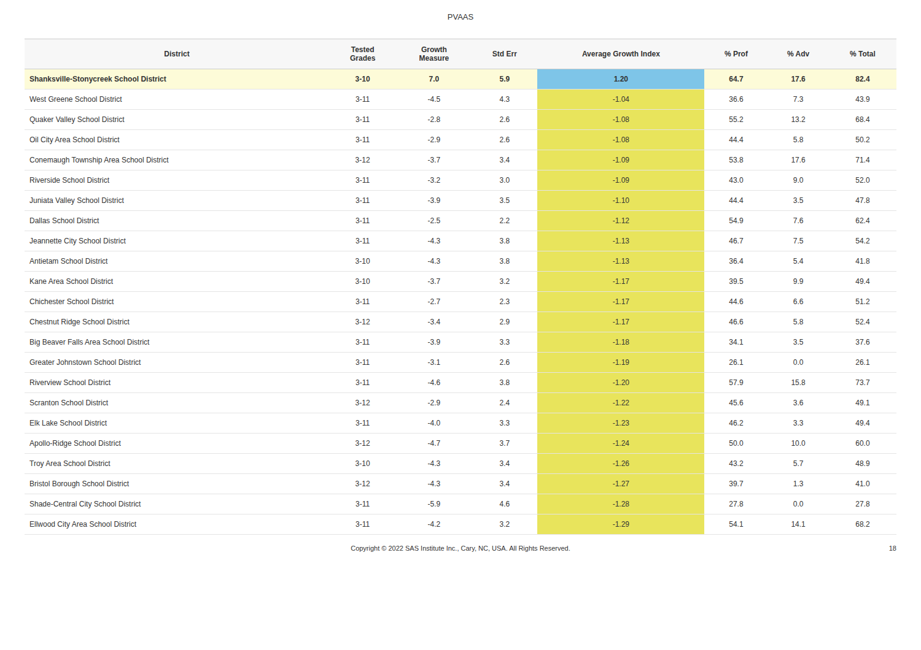PVAAS
| District | Tested Grades | Growth Measure | Std Err | Average Growth Index | % Prof | % Adv | % Total |
| --- | --- | --- | --- | --- | --- | --- | --- |
| Shanksville-Stonycreek School District | 3-10 | 7.0 | 5.9 | 1.20 | 64.7 | 17.6 | 82.4 |
| West Greene School District | 3-11 | -4.5 | 4.3 | -1.04 | 36.6 | 7.3 | 43.9 |
| Quaker Valley School District | 3-11 | -2.8 | 2.6 | -1.08 | 55.2 | 13.2 | 68.4 |
| Oil City Area School District | 3-11 | -2.9 | 2.6 | -1.08 | 44.4 | 5.8 | 50.2 |
| Conemaugh Township Area School District | 3-12 | -3.7 | 3.4 | -1.09 | 53.8 | 17.6 | 71.4 |
| Riverside School District | 3-11 | -3.2 | 3.0 | -1.09 | 43.0 | 9.0 | 52.0 |
| Juniata Valley School District | 3-11 | -3.9 | 3.5 | -1.10 | 44.4 | 3.5 | 47.8 |
| Dallas School District | 3-11 | -2.5 | 2.2 | -1.12 | 54.9 | 7.6 | 62.4 |
| Jeannette City School District | 3-11 | -4.3 | 3.8 | -1.13 | 46.7 | 7.5 | 54.2 |
| Antietam School District | 3-10 | -4.3 | 3.8 | -1.13 | 36.4 | 5.4 | 41.8 |
| Kane Area School District | 3-10 | -3.7 | 3.2 | -1.17 | 39.5 | 9.9 | 49.4 |
| Chichester School District | 3-11 | -2.7 | 2.3 | -1.17 | 44.6 | 6.6 | 51.2 |
| Chestnut Ridge School District | 3-12 | -3.4 | 2.9 | -1.17 | 46.6 | 5.8 | 52.4 |
| Big Beaver Falls Area School District | 3-11 | -3.9 | 3.3 | -1.18 | 34.1 | 3.5 | 37.6 |
| Greater Johnstown School District | 3-11 | -3.1 | 2.6 | -1.19 | 26.1 | 0.0 | 26.1 |
| Riverview School District | 3-11 | -4.6 | 3.8 | -1.20 | 57.9 | 15.8 | 73.7 |
| Scranton School District | 3-12 | -2.9 | 2.4 | -1.22 | 45.6 | 3.6 | 49.1 |
| Elk Lake School District | 3-11 | -4.0 | 3.3 | -1.23 | 46.2 | 3.3 | 49.4 |
| Apollo-Ridge School District | 3-12 | -4.7 | 3.7 | -1.24 | 50.0 | 10.0 | 60.0 |
| Troy Area School District | 3-10 | -4.3 | 3.4 | -1.26 | 43.2 | 5.7 | 48.9 |
| Bristol Borough School District | 3-12 | -4.3 | 3.4 | -1.27 | 39.7 | 1.3 | 41.0 |
| Shade-Central City School District | 3-11 | -5.9 | 4.6 | -1.28 | 27.8 | 0.0 | 27.8 |
| Ellwood City Area School District | 3-11 | -4.2 | 3.2 | -1.29 | 54.1 | 14.1 | 68.2 |
Copyright © 2022 SAS Institute Inc., Cary, NC, USA. All Rights Reserved. 18